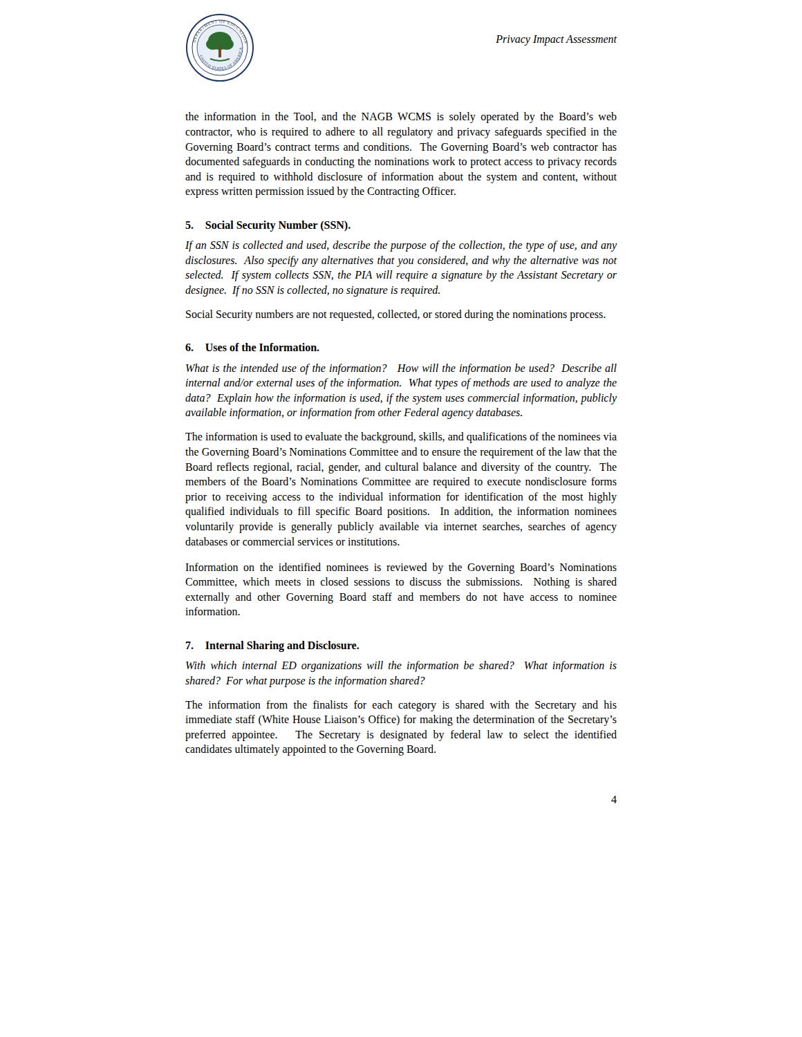DEPARTMENT OF EDUCATION UNITED STATES OF AMERICA
Privacy Impact Assessment
the information in the Tool, and the NAGB WCMS is solely operated by the Board’s web contractor, who is required to adhere to all regulatory and privacy safeguards specified in the Governing Board’s contract terms and conditions. The Governing Board’s web contractor has documented safeguards in conducting the nominations work to protect access to privacy records and is required to withhold disclosure of information about the system and content, without express written permission issued by the Contracting Officer.
5. Social Security Number (SSN).
If an SSN is collected and used, describe the purpose of the collection, the type of use, and any disclosures. Also specify any alternatives that you considered, and why the alternative was not selected. If system collects SSN, the PIA will require a signature by the Assistant Secretary or designee. If no SSN is collected, no signature is required.
Social Security numbers are not requested, collected, or stored during the nominations process.
6. Uses of the Information.
What is the intended use of the information? How will the information be used? Describe all internal and/or external uses of the information. What types of methods are used to analyze the data? Explain how the information is used, if the system uses commercial information, publicly available information, or information from other Federal agency databases.
The information is used to evaluate the background, skills, and qualifications of the nominees via the Governing Board’s Nominations Committee and to ensure the requirement of the law that the Board reflects regional, racial, gender, and cultural balance and diversity of the country. The members of the Board’s Nominations Committee are required to execute nondisclosure forms prior to receiving access to the individual information for identification of the most highly qualified individuals to fill specific Board positions. In addition, the information nominees voluntarily provide is generally publicly available via internet searches, searches of agency databases or commercial services or institutions.
Information on the identified nominees is reviewed by the Governing Board’s Nominations Committee, which meets in closed sessions to discuss the submissions. Nothing is shared externally and other Governing Board staff and members do not have access to nominee information.
7. Internal Sharing and Disclosure.
With which internal ED organizations will the information be shared? What information is shared? For what purpose is the information shared?
The information from the finalists for each category is shared with the Secretary and his immediate staff (White House Liaison’s Office) for making the determination of the Secretary’s preferred appointee. The Secretary is designated by federal law to select the identified candidates ultimately appointed to the Governing Board.
4